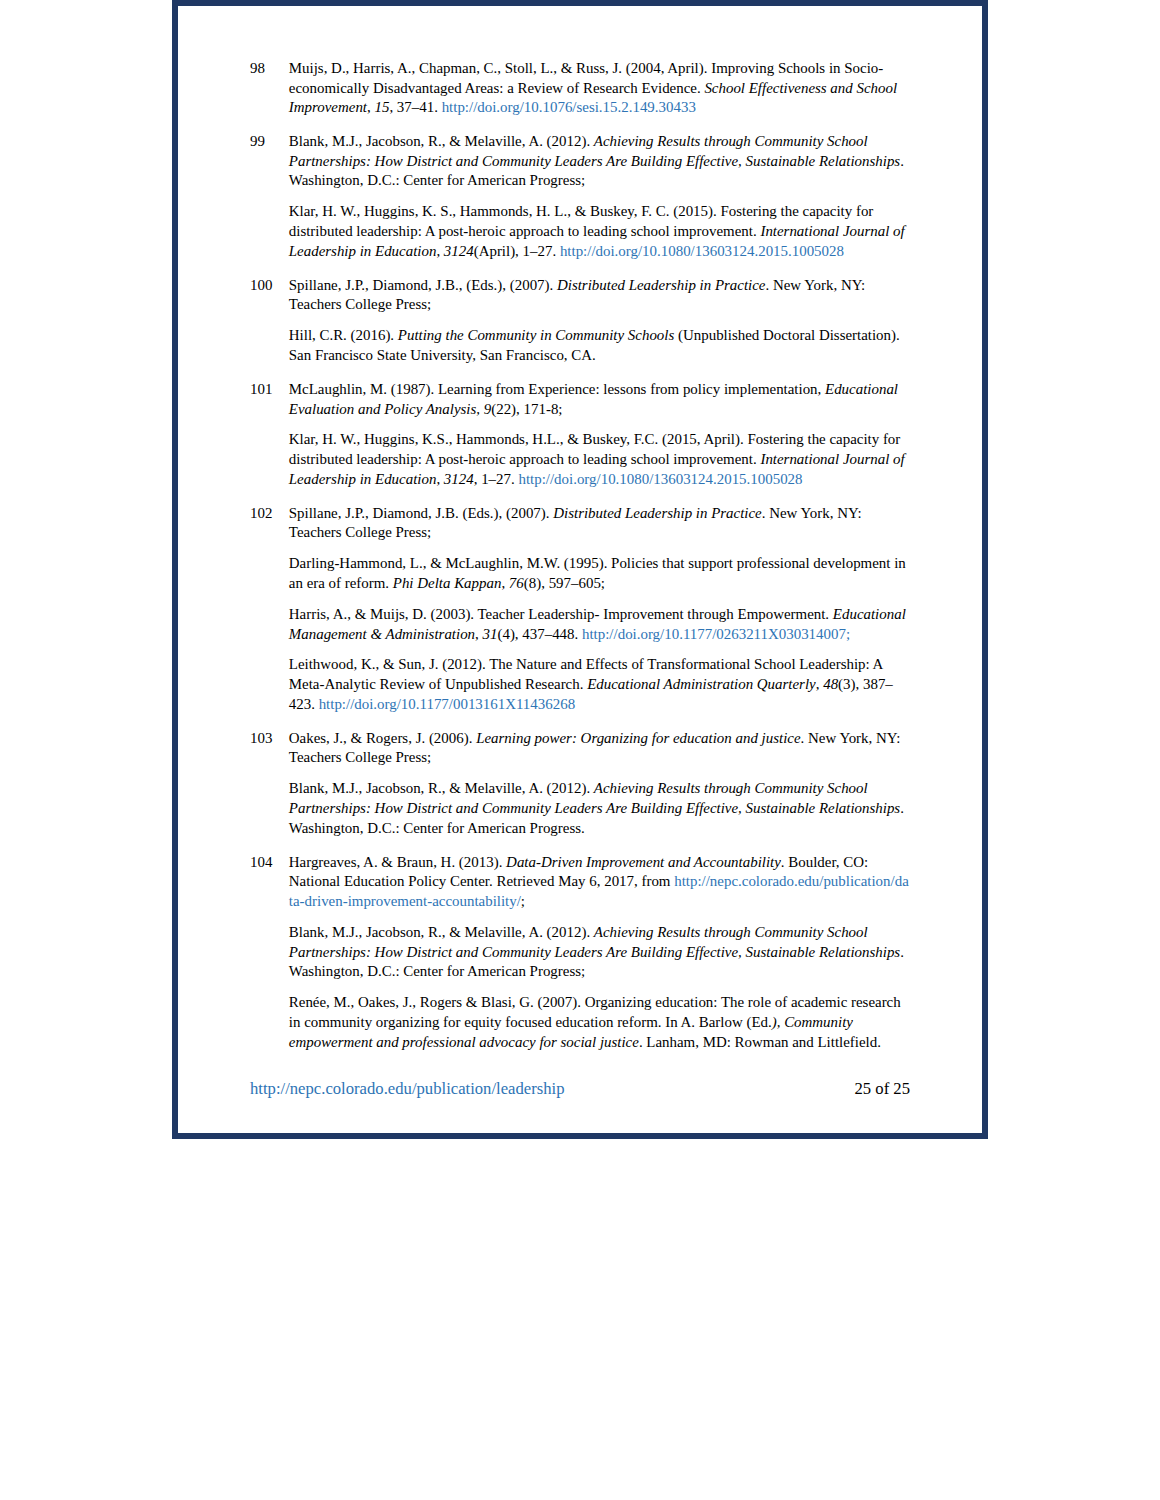98
Muijs, D., Harris, A., Chapman, C., Stoll, L., & Russ, J. (2004, April). Improving Schools in Socio-economically Disadvantaged Areas: a Review of Research Evidence. School Effectiveness and School Improvement, 15, 37–41. http://doi.org/10.1076/sesi.15.2.149.30433
99
Blank, M.J., Jacobson, R., & Melaville, A. (2012). Achieving Results through Community School Partnerships: How District and Community Leaders Are Building Effective, Sustainable Relationships. Washington, D.C.: Center for American Progress;
Klar, H. W., Huggins, K. S., Hammonds, H. L., & Buskey, F. C. (2015). Fostering the capacity for distributed leadership: A post-heroic approach to leading school improvement. International Journal of Leadership in Education, 3124(April), 1–27. http://doi.org/10.1080/13603124.2015.1005028
100
Spillane, J.P., Diamond, J.B., (Eds.), (2007). Distributed Leadership in Practice. New York, NY: Teachers College Press;
Hill, C.R. (2016). Putting the Community in Community Schools (Unpublished Doctoral Dissertation). San Francisco State University, San Francisco, CA.
101
McLaughlin, M. (1987). Learning from Experience: lessons from policy implementation, Educational Evaluation and Policy Analysis, 9(22), 171-8;
Klar, H. W., Huggins, K.S., Hammonds, H.L., & Buskey, F.C. (2015, April). Fostering the capacity for distributed leadership: A post-heroic approach to leading school improvement. International Journal of Leadership in Education, 3124, 1–27. http://doi.org/10.1080/13603124.2015.1005028
102
Spillane, J.P., Diamond, J.B. (Eds.), (2007). Distributed Leadership in Practice. New York, NY: Teachers College Press;
Darling-Hammond, L., & McLaughlin, M.W. (1995). Policies that support professional development in an era of reform. Phi Delta Kappan, 76(8), 597–605;
Harris, A., & Muijs, D. (2003). Teacher Leadership- Improvement through Empowerment. Educational Management & Administration, 31(4), 437–448. http://doi.org/10.1177/0263211X030314007;
Leithwood, K., & Sun, J. (2012). The Nature and Effects of Transformational School Leadership: A Meta-Analytic Review of Unpublished Research. Educational Administration Quarterly, 48(3), 387–423. http://doi.org/10.1177/0013161X11436268
103
Oakes, J., & Rogers, J. (2006). Learning power: Organizing for education and justice. New York, NY: Teachers College Press;
Blank, M.J., Jacobson, R., & Melaville, A. (2012). Achieving Results through Community School Partnerships: How District and Community Leaders Are Building Effective, Sustainable Relationships. Washington, D.C.: Center for American Progress.
104
Hargreaves, A. & Braun, H. (2013). Data-Driven Improvement and Accountability. Boulder, CO: National Education Policy Center. Retrieved May 6, 2017, from http://nepc.colorado.edu/publication/data-driven-improvement-accountability/;
Blank, M.J., Jacobson, R., & Melaville, A. (2012). Achieving Results through Community School Partnerships: How District and Community Leaders Are Building Effective, Sustainable Relationships. Washington, D.C.: Center for American Progress;
Renée, M., Oakes, J., Rogers & Blasi, G. (2007). Organizing education: The role of academic research in community organizing for equity focused education reform. In A. Barlow (Ed.), Community empowerment and professional advocacy for social justice. Lanham, MD: Rowman and Littlefield.
http://nepc.colorado.edu/publication/leadership
25 of 25